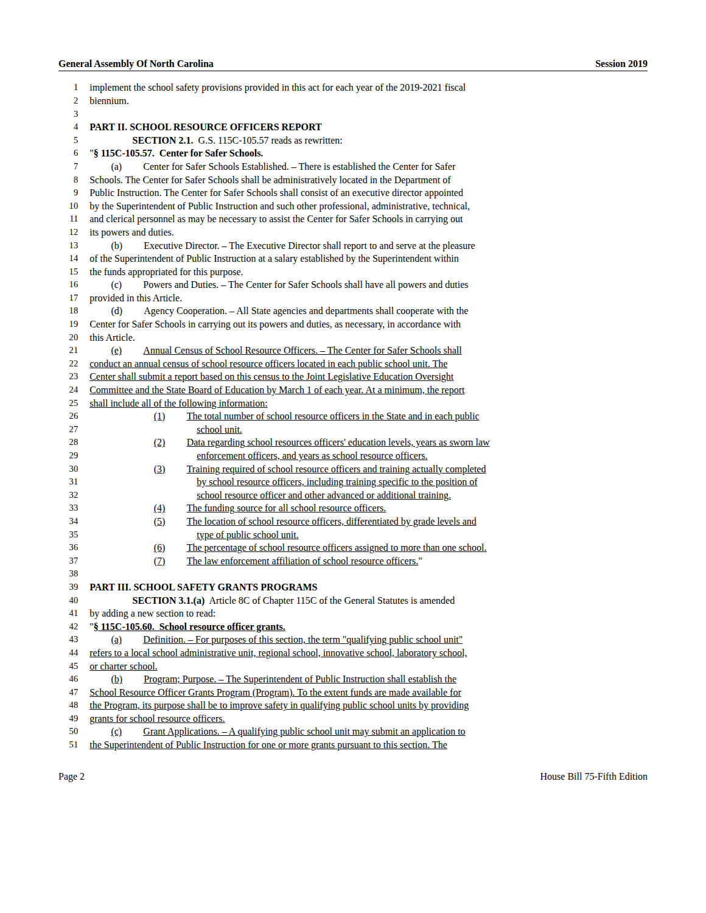General Assembly Of North Carolina
Session 2019
implement the school safety provisions provided in this act for each year of the 2019-2021 fiscal
biennium.
PART II. SCHOOL RESOURCE OFFICERS REPORT
SECTION 2.1. G.S. 115C-105.57 reads as rewritten:
"§ 115C-105.57. Center for Safer Schools.
(a) Center for Safer Schools Established. – There is established the Center for Safer
Schools. The Center for Safer Schools shall be administratively located in the Department of
Public Instruction. The Center for Safer Schools shall consist of an executive director appointed
by the Superintendent of Public Instruction and such other professional, administrative, technical,
and clerical personnel as may be necessary to assist the Center for Safer Schools in carrying out
its powers and duties.
(b) Executive Director. – The Executive Director shall report to and serve at the pleasure
of the Superintendent of Public Instruction at a salary established by the Superintendent within
the funds appropriated for this purpose.
(c) Powers and Duties. – The Center for Safer Schools shall have all powers and duties
provided in this Article.
(d) Agency Cooperation. – All State agencies and departments shall cooperate with the
Center for Safer Schools in carrying out its powers and duties, as necessary, in accordance with
this Article.
(e) Annual Census of School Resource Officers. – The Center for Safer Schools shall
conduct an annual census of school resource officers located in each public school unit. The
Center shall submit a report based on this census to the Joint Legislative Education Oversight
Committee and the State Board of Education by March 1 of each year. At a minimum, the report
shall include all of the following information:
(1) The total number of school resource officers in the State and in each public
school unit.
(2) Data regarding school resources officers' education levels, years as sworn law
enforcement officers, and years as school resource officers.
(3) Training required of school resource officers and training actually completed
by school resource officers, including training specific to the position of
school resource officer and other advanced or additional training.
(4) The funding source for all school resource officers.
(5) The location of school resource officers, differentiated by grade levels and
type of public school unit.
(6) The percentage of school resource officers assigned to more than one school.
(7) The law enforcement affiliation of school resource officers."
PART III. SCHOOL SAFETY GRANTS PROGRAMS
SECTION 3.1.(a) Article 8C of Chapter 115C of the General Statutes is amended
by adding a new section to read:
"§ 115C-105.60. School resource officer grants.
(a) Definition. – For purposes of this section, the term "qualifying public school unit"
refers to a local school administrative unit, regional school, innovative school, laboratory school,
or charter school.
(b) Program; Purpose. – The Superintendent of Public Instruction shall establish the
School Resource Officer Grants Program (Program). To the extent funds are made available for
the Program, its purpose shall be to improve safety in qualifying public school units by providing
grants for school resource officers.
(c) Grant Applications. – A qualifying public school unit may submit an application to
the Superintendent of Public Instruction for one or more grants pursuant to this section. The
Page 2
House Bill 75-Fifth Edition